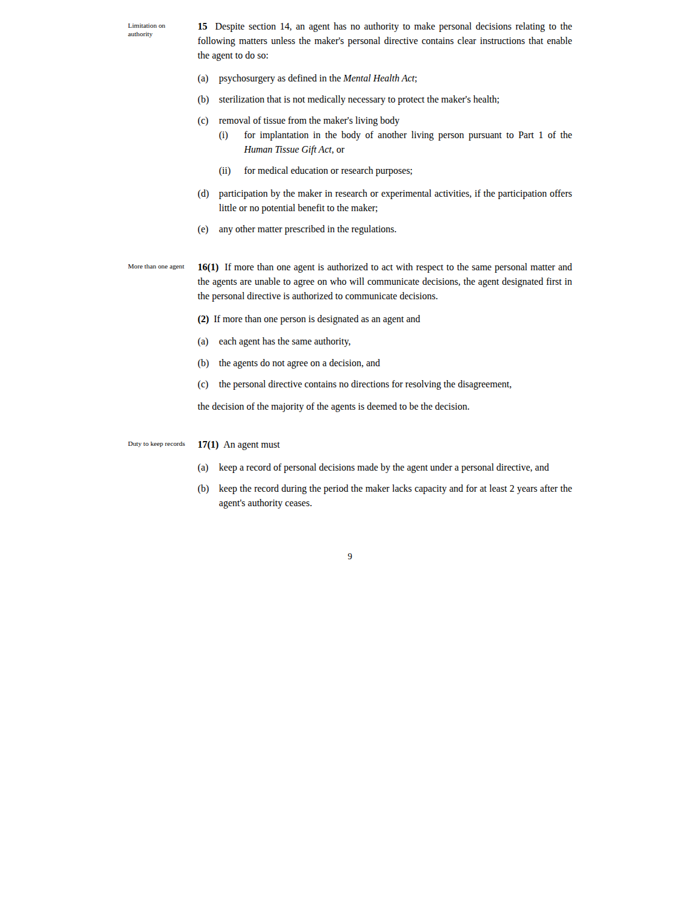Limitation on authority
15 Despite section 14, an agent has no authority to make personal decisions relating to the following matters unless the maker's personal directive contains clear instructions that enable the agent to do so:
(a) psychosurgery as defined in the Mental Health Act;
(b) sterilization that is not medically necessary to protect the maker's health;
(c) removal of tissue from the maker's living body
(i) for implantation in the body of another living person pursuant to Part 1 of the Human Tissue Gift Act, or
(ii) for medical education or research purposes;
(d) participation by the maker in research or experimental activities, if the participation offers little or no potential benefit to the maker;
(e) any other matter prescribed in the regulations.
More than one agent
16(1) If more than one agent is authorized to act with respect to the same personal matter and the agents are unable to agree on who will communicate decisions, the agent designated first in the personal directive is authorized to communicate decisions.
(2) If more than one person is designated as an agent and
(a) each agent has the same authority,
(b) the agents do not agree on a decision, and
(c) the personal directive contains no directions for resolving the disagreement,
the decision of the majority of the agents is deemed to be the decision.
Duty to keep records
17(1) An agent must
(a) keep a record of personal decisions made by the agent under a personal directive, and
(b) keep the record during the period the maker lacks capacity and for at least 2 years after the agent's authority ceases.
9